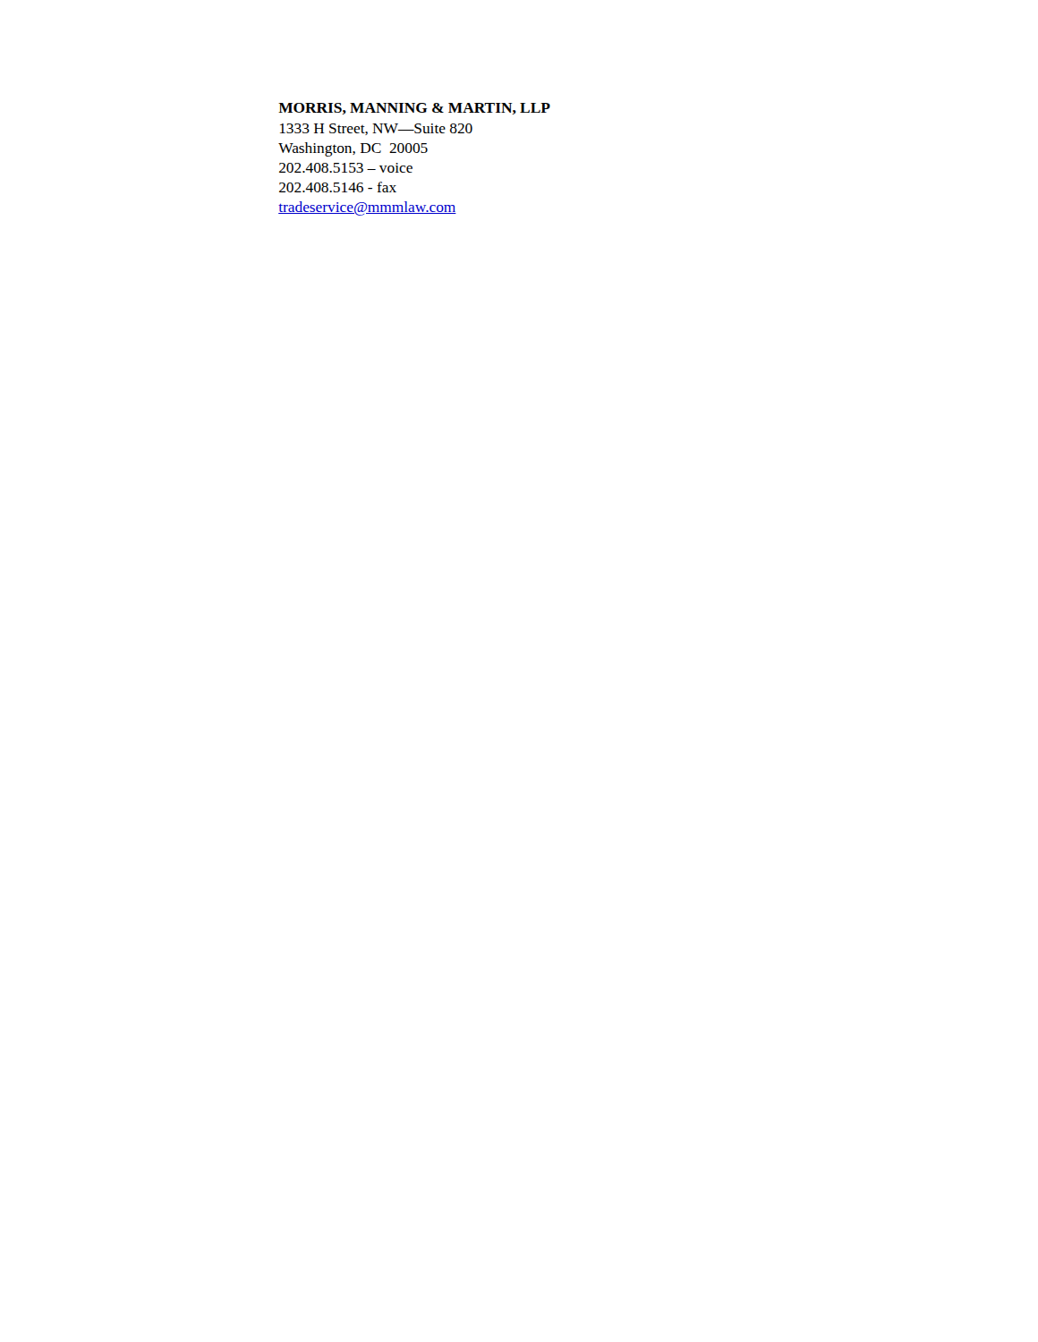MORRIS, MANNING & MARTIN, LLP
1333 H Street, NW—Suite 820
Washington, DC 20005
202.408.5153 – voice
202.408.5146 - fax
tradeservice@mmmlaw.com